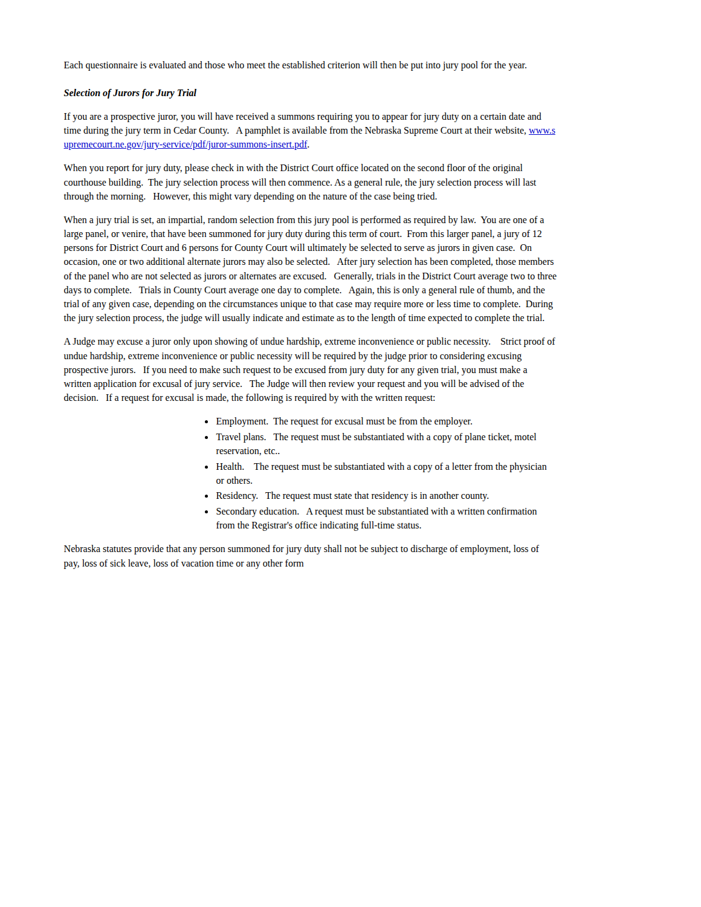Each questionnaire is evaluated and those who meet the established criterion will then be put into jury pool for the year.
Selection of Jurors for Jury Trial
If you are a prospective juror, you will have received a summons requiring you to appear for jury duty on a certain date and time during the jury term in Cedar County. A pamphlet is available from the Nebraska Supreme Court at their website, www.supremecourt.ne.gov/jury-service/pdf/juror-summons-insert.pdf.
When you report for jury duty, please check in with the District Court office located on the second floor of the original courthouse building. The jury selection process will then commence. As a general rule, the jury selection process will last through the morning. However, this might vary depending on the nature of the case being tried.
When a jury trial is set, an impartial, random selection from this jury pool is performed as required by law. You are one of a large panel, or venire, that have been summoned for jury duty during this term of court. From this larger panel, a jury of 12 persons for District Court and 6 persons for County Court will ultimately be selected to serve as jurors in given case. On occasion, one or two additional alternate jurors may also be selected. After jury selection has been completed, those members of the panel who are not selected as jurors or alternates are excused. Generally, trials in the District Court average two to three days to complete. Trials in County Court average one day to complete. Again, this is only a general rule of thumb, and the trial of any given case, depending on the circumstances unique to that case may require more or less time to complete. During the jury selection process, the judge will usually indicate and estimate as to the length of time expected to complete the trial.
A Judge may excuse a juror only upon showing of undue hardship, extreme inconvenience or public necessity. Strict proof of undue hardship, extreme inconvenience or public necessity will be required by the judge prior to considering excusing prospective jurors. If you need to make such request to be excused from jury duty for any given trial, you must make a written application for excusal of jury service. The Judge will then review your request and you will be advised of the decision. If a request for excusal is made, the following is required by with the written request:
Employment. The request for excusal must be from the employer.
Travel plans. The request must be substantiated with a copy of plane ticket, motel reservation, etc..
Health. The request must be substantiated with a copy of a letter from the physician or others.
Residency. The request must state that residency is in another county.
Secondary education. A request must be substantiated with a written confirmation from the Registrar's office indicating full-time status.
Nebraska statutes provide that any person summoned for jury duty shall not be subject to discharge of employment, loss of pay, loss of sick leave, loss of vacation time or any other form